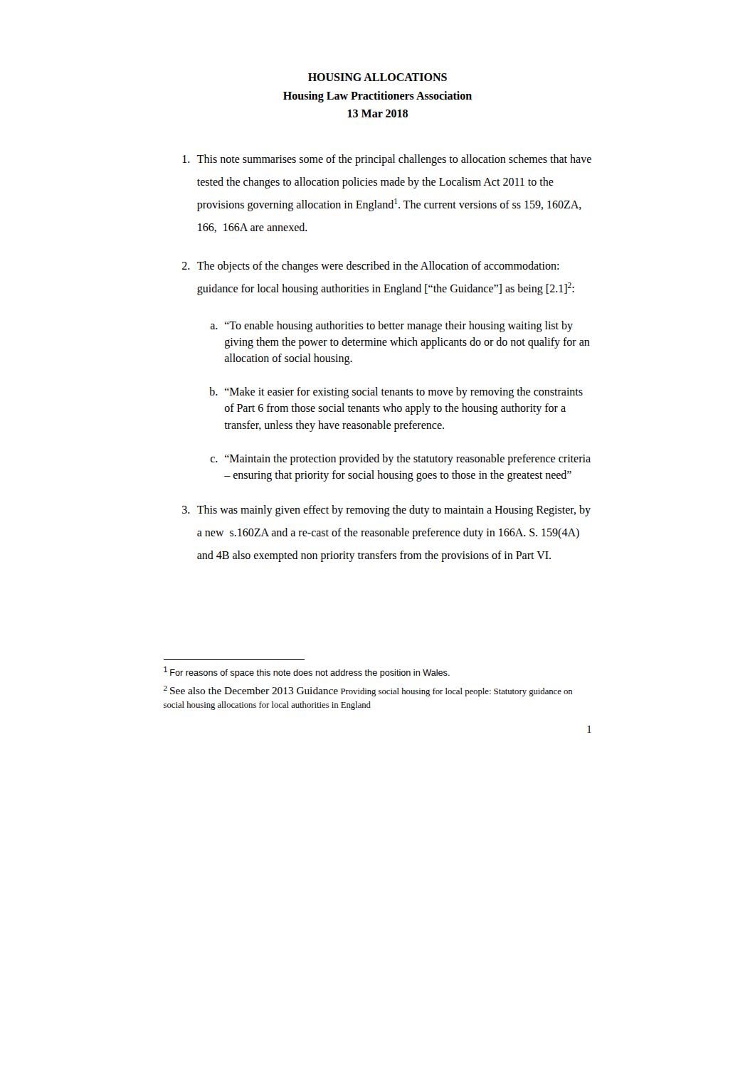HOUSING ALLOCATIONS
Housing Law Practitioners Association
13 Mar 2018
This note summarises some of the principal challenges to allocation schemes that have tested the changes to allocation policies made by the Localism Act 2011 to the provisions governing allocation in England1. The current versions of ss 159, 160ZA, 166, 166A are annexed.
The objects of the changes were described in the Allocation of accommodation: guidance for local housing authorities in England [“the Guidance”] as being [2.1]2:
“To enable housing authorities to better manage their housing waiting list by giving them the power to determine which applicants do or do not qualify for an allocation of social housing.
“Make it easier for existing social tenants to move by removing the constraints of Part 6 from those social tenants who apply to the housing authority for a transfer, unless they have reasonable preference.
“Maintain the protection provided by the statutory reasonable preference criteria – ensuring that priority for social housing goes to those in the greatest need”
This was mainly given effect by removing the duty to maintain a Housing Register, by a new s.160ZA and a re-cast of the reasonable preference duty in 166A. S. 159(4A) and 4B also exempted non priority transfers from the provisions of in Part VI.
1 For reasons of space this note does not address the position in Wales.
2 See also the December 2013 Guidance Providing social housing for local people: Statutory guidance on social housing allocations for local authorities in England
1